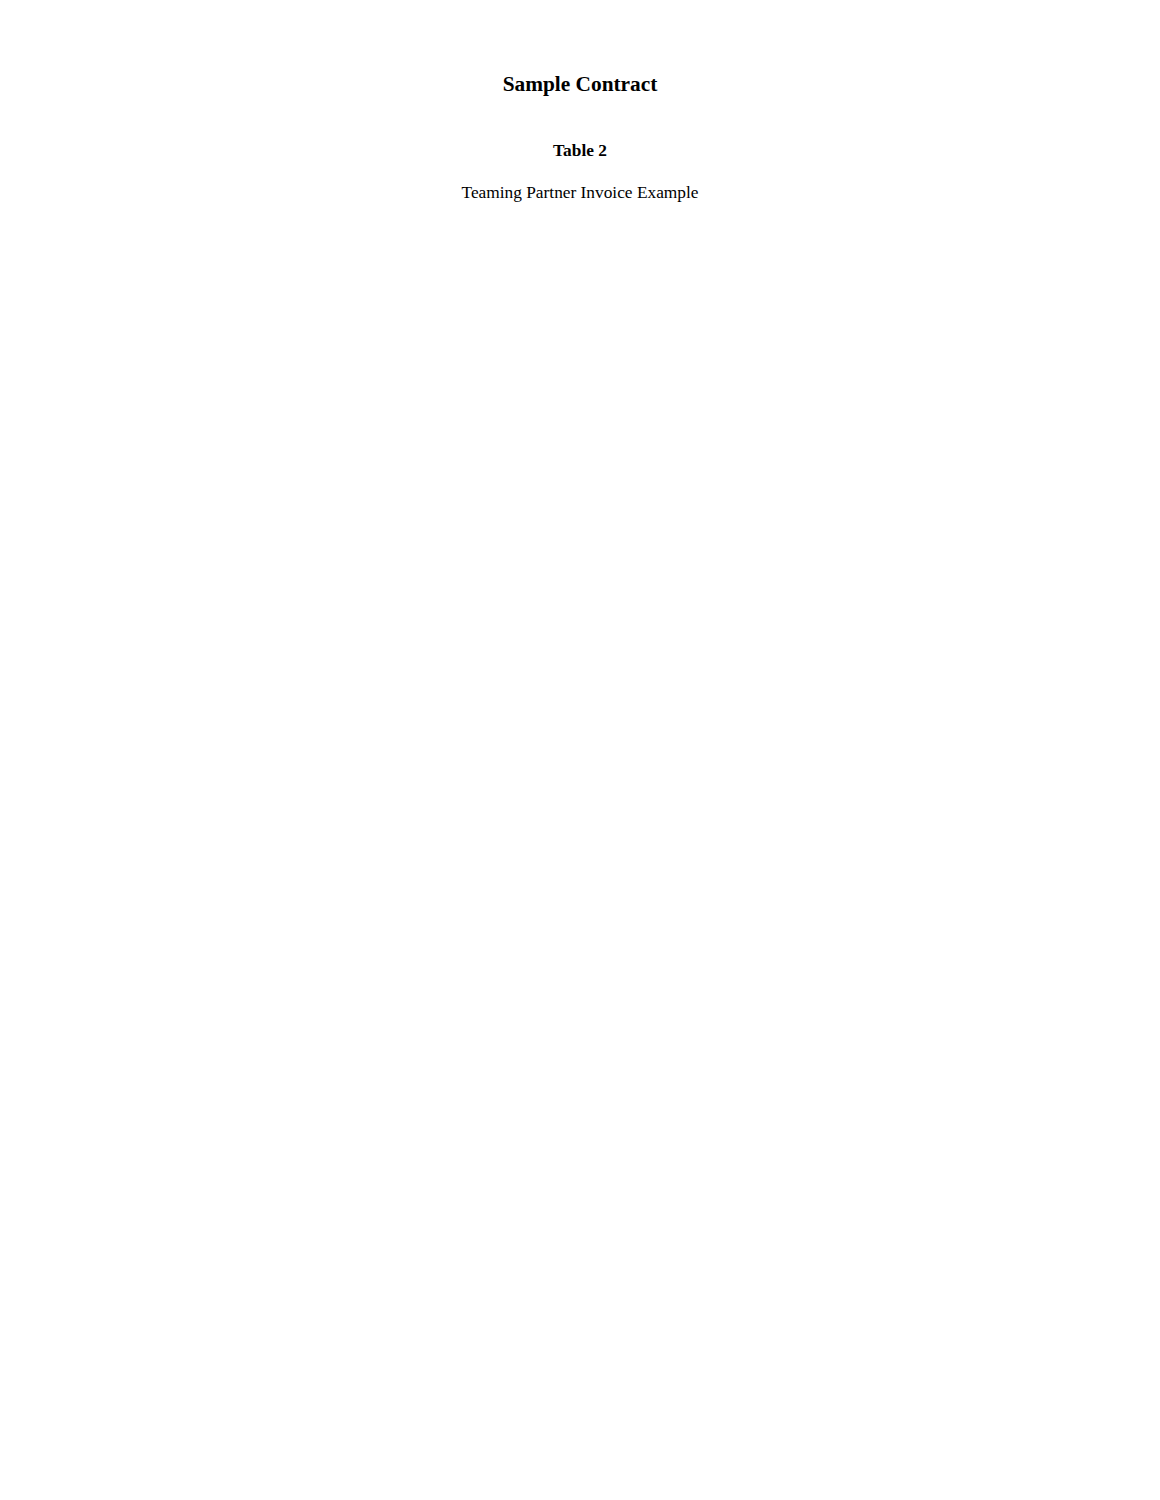Sample Contract
Table 2
Teaming Partner Invoice Example